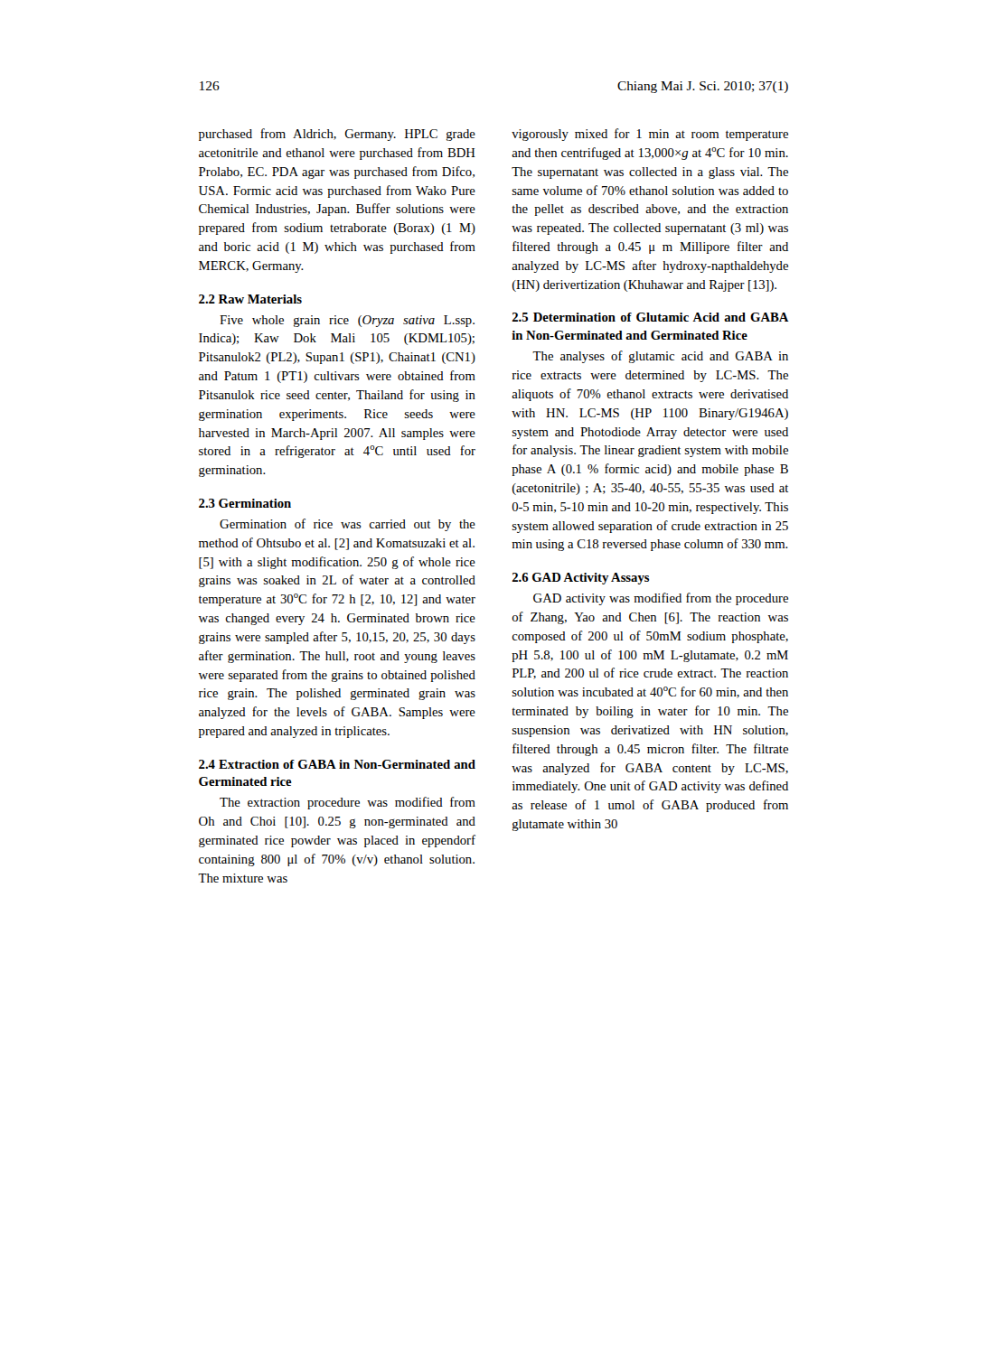126 Chiang Mai J. Sci. 2010; 37(1)
purchased from Aldrich, Germany. HPLC grade acetonitrile and ethanol were purchased from BDH Prolabo, EC. PDA agar was purchased from Difco, USA. Formic acid was purchased from Wako Pure Chemical Industries, Japan. Buffer solutions were prepared from sodium tetraborate (Borax) (1 M) and boric acid (1 M) which was purchased from MERCK, Germany.
2.2 Raw Materials
Five whole grain rice (Oryza sativa L.ssp. Indica); Kaw Dok Mali 105 (KDML105); Pitsanulok2 (PL2), Supan1 (SP1), Chainat1 (CN1) and Patum 1 (PT1) cultivars were obtained from Pitsanulok rice seed center, Thailand for using in germination experiments. Rice seeds were harvested in March-April 2007. All samples were stored in a refrigerator at 4oC until used for germination.
2.3 Germination
Germination of rice was carried out by the method of Ohtsubo et al. [2] and Komatsuzaki et al. [5] with a slight modification. 250 g of whole rice grains was soaked in 2L of water at a controlled temperature at 30oC for 72 h [2, 10, 12] and water was changed every 24 h. Germinated brown rice grains were sampled after 5, 10,15, 20, 25, 30 days after germination. The hull, root and young leaves were separated from the grains to obtained polished rice grain. The polished germinated grain was analyzed for the levels of GABA. Samples were prepared and analyzed in triplicates.
2.4 Extraction of GABA in Non-Germinated and Germinated rice
The extraction procedure was modified from Oh and Choi [10]. 0.25 g non-germinated and germinated rice powder was placed in eppendorf containing 800 μl of 70% (v/v) ethanol solution. The mixture was
vigorously mixed for 1 min at room temperature and then centrifuged at 13,000×g at 4oC for 10 min. The supernatant was collected in a glass vial. The same volume of 70% ethanol solution was added to the pellet as described above, and the extraction was repeated. The collected supernatant (3 ml) was filtered through a 0.45 μ m Millipore filter and analyzed by LC-MS after hydroxy-napthaldehyde (HN) derivertization (Khuhawar and Rajper [13]).
2.5 Determination of Glutamic Acid and GABA in Non-Germinated and Germinated Rice
The analyses of glutamic acid and GABA in rice extracts were determined by LC-MS. The aliquots of 70% ethanol extracts were derivatised with HN. LC-MS (HP 1100 Binary/G1946A) system and Photodiode Array detector were used for analysis. The linear gradient system with mobile phase A (0.1 % formic acid) and mobile phase B (acetonitrile) ; A; 35-40, 40-55, 55-35 was used at 0-5 min, 5-10 min and 10-20 min, respectively. This system allowed separation of crude extraction in 25 min using a C18 reversed phase column of 330 mm.
2.6 GAD Activity Assays
GAD activity was modified from the procedure of Zhang, Yao and Chen [6]. The reaction was composed of 200 ul of 50mM sodium phosphate, pH 5.8, 100 ul of 100 mM L-glutamate, 0.2 mM PLP, and 200 ul of rice crude extract. The reaction solution was incubated at 40oC for 60 min, and then terminated by boiling in water for 10 min. The suspension was derivatized with HN solution, filtered through a 0.45 micron filter. The filtrate was analyzed for GABA content by LC-MS, immediately. One unit of GAD activity was defined as release of 1 umol of GABA produced from glutamate within 30